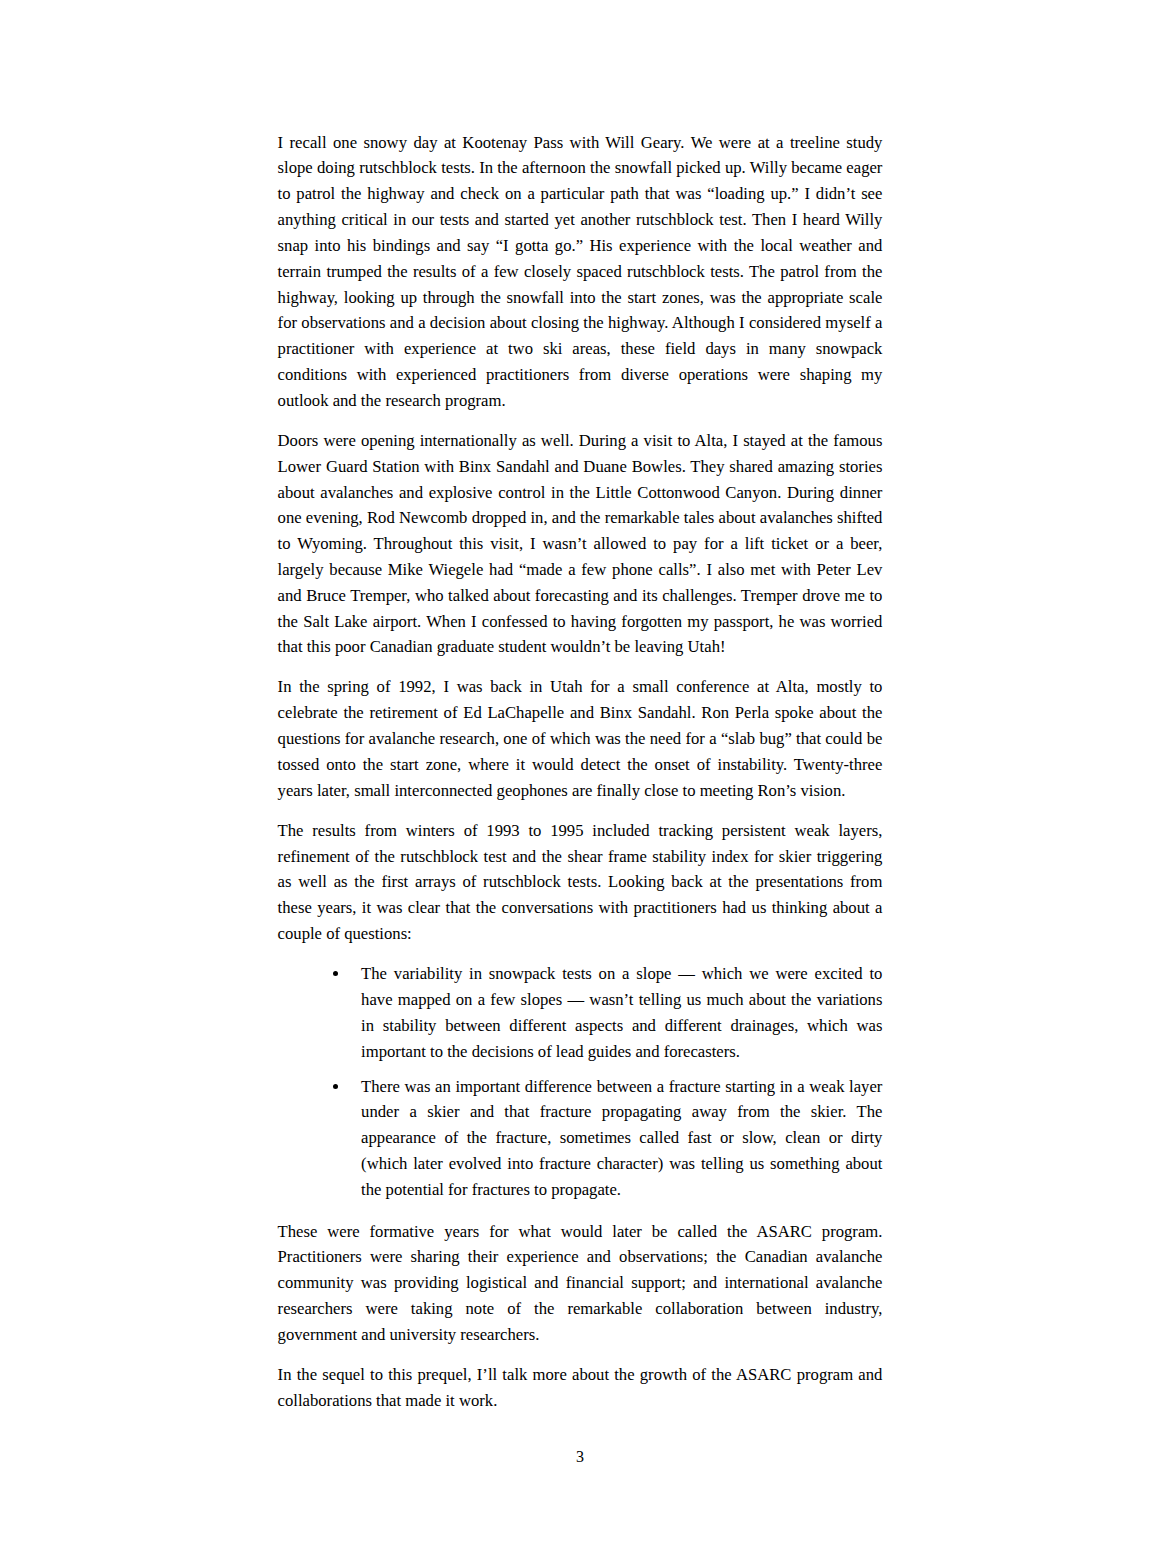I recall one snowy day at Kootenay Pass with Will Geary. We were at a treeline study slope doing rutschblock tests. In the afternoon the snowfall picked up. Willy became eager to patrol the highway and check on a particular path that was “loading up.” I didn’t see anything critical in our tests and started yet another rutschblock test. Then I heard Willy snap into his bindings and say “I gotta go.” His experience with the local weather and terrain trumped the results of a few closely spaced rutschblock tests. The patrol from the highway, looking up through the snowfall into the start zones, was the appropriate scale for observations and a decision about closing the highway. Although I considered myself a practitioner with experience at two ski areas, these field days in many snowpack conditions with experienced practitioners from diverse operations were shaping my outlook and the research program.
Doors were opening internationally as well. During a visit to Alta, I stayed at the famous Lower Guard Station with Binx Sandahl and Duane Bowles. They shared amazing stories about avalanches and explosive control in the Little Cottonwood Canyon. During dinner one evening, Rod Newcomb dropped in, and the remarkable tales about avalanches shifted to Wyoming. Throughout this visit, I wasn’t allowed to pay for a lift ticket or a beer, largely because Mike Wiegele had “made a few phone calls”. I also met with Peter Lev and Bruce Tremper, who talked about forecasting and its challenges. Tremper drove me to the Salt Lake airport. When I confessed to having forgotten my passport, he was worried that this poor Canadian graduate student wouldn’t be leaving Utah!
In the spring of 1992, I was back in Utah for a small conference at Alta, mostly to celebrate the retirement of Ed LaChapelle and Binx Sandahl. Ron Perla spoke about the questions for avalanche research, one of which was the need for a “slab bug” that could be tossed onto the start zone, where it would detect the onset of instability. Twenty-three years later, small interconnected geophones are finally close to meeting Ron’s vision.
The results from winters of 1993 to 1995 included tracking persistent weak layers, refinement of the rutschblock test and the shear frame stability index for skier triggering as well as the first arrays of rutschblock tests. Looking back at the presentations from these years, it was clear that the conversations with practitioners had us thinking about a couple of questions:
The variability in snowpack tests on a slope — which we were excited to have mapped on a few slopes — wasn’t telling us much about the variations in stability between different aspects and different drainages, which was important to the decisions of lead guides and forecasters.
There was an important difference between a fracture starting in a weak layer under a skier and that fracture propagating away from the skier. The appearance of the fracture, sometimes called fast or slow, clean or dirty (which later evolved into fracture character) was telling us something about the potential for fractures to propagate.
These were formative years for what would later be called the ASARC program. Practitioners were sharing their experience and observations; the Canadian avalanche community was providing logistical and financial support; and international avalanche researchers were taking note of the remarkable collaboration between industry, government and university researchers.
In the sequel to this prequel, I’ll talk more about the growth of the ASARC program and collaborations that made it work.
3